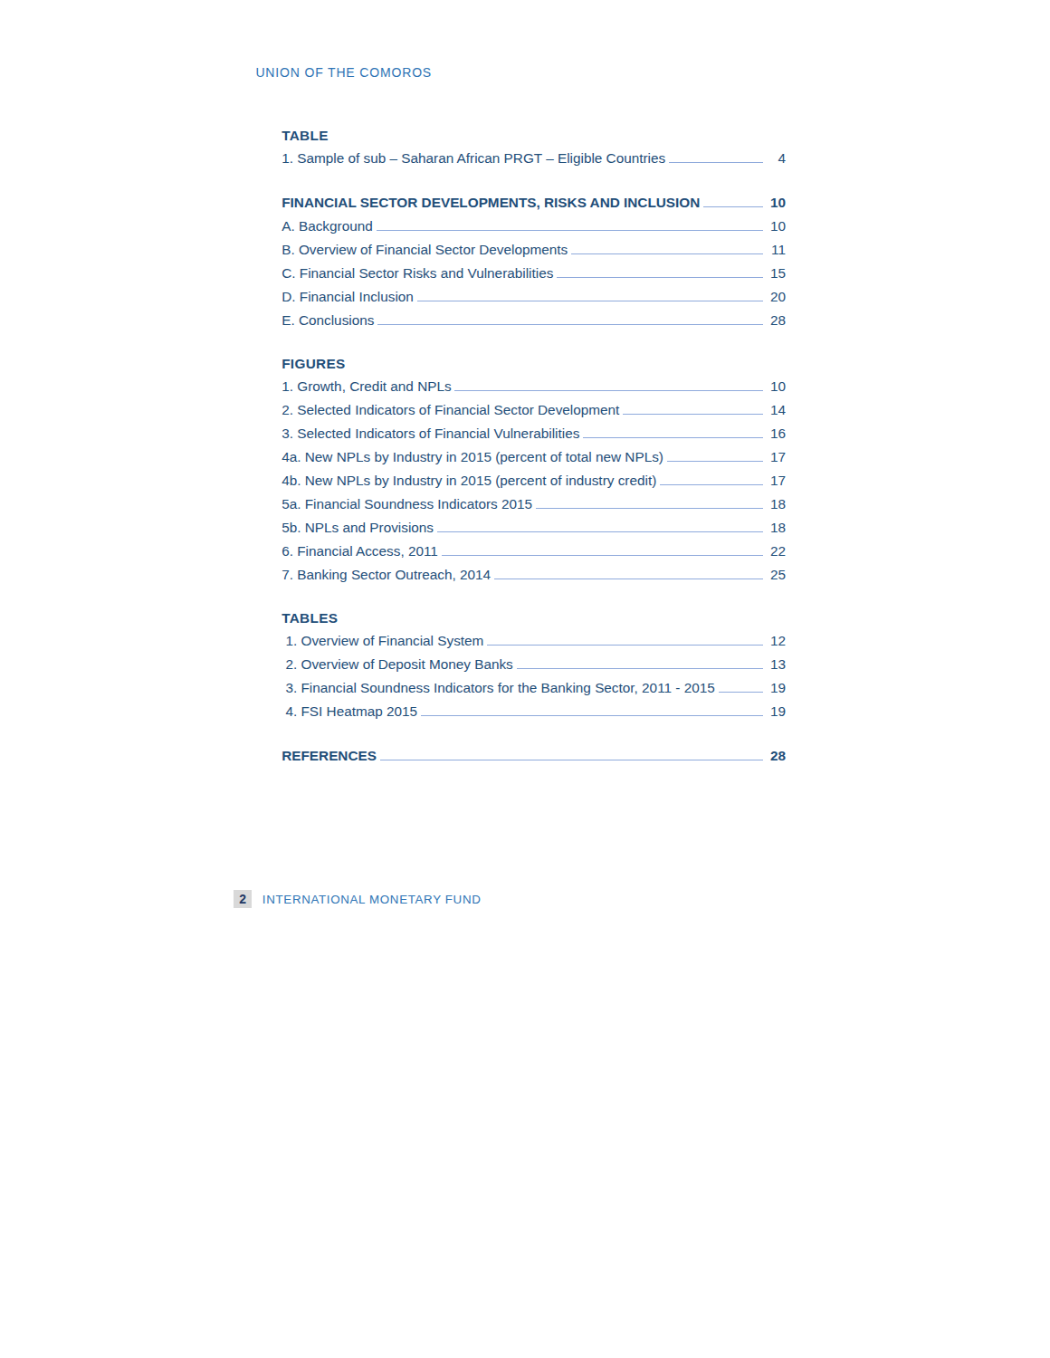UNION OF THE COMOROS
Table
1. Sample of sub – Saharan African PRGT – Eligible Countries 4
FINANCIAL SECTOR DEVELOPMENTS, RISKS AND INCLUSION 10
A. Background 10
B. Overview of Financial Sector Developments 11
C. Financial Sector Risks and Vulnerabilities 15
D. Financial Inclusion 20
E. Conclusions 28
Figures
1. Growth, Credit and NPLs 10
2. Selected Indicators of Financial Sector Development 14
3. Selected Indicators of Financial Vulnerabilities 16
4a. New NPLs by Industry in 2015 (percent of total new NPLs) 17
4b. New NPLs by Industry in 2015 (percent of industry credit) 17
5a. Financial Soundness Indicators 2015 18
5b. NPLs and Provisions 18
6. Financial Access, 2011 22
7. Banking Sector Outreach, 2014 25
Tables
1. Overview of Financial System 12
2. Overview of Deposit Money Banks 13
3. Financial Soundness Indicators for the Banking Sector, 2011 - 2015 19
4. FSI Heatmap 2015 19
REFERENCES 28
2 INTERNATIONAL MONETARY FUND